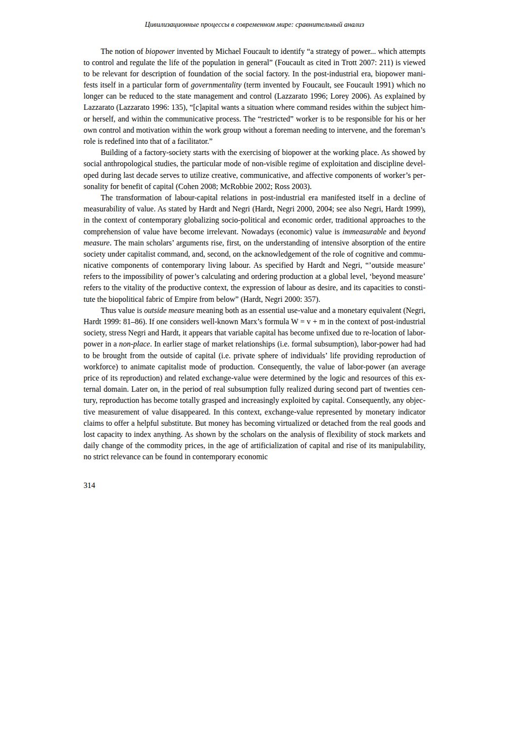Цивилизационные процессы в современном мире: сравнительный анализ
The notion of biopower invented by Michael Foucault to identify “a strategy of power... which attempts to control and regulate the life of the population in general” (Foucault as cited in Trott 2007: 211) is viewed to be relevant for description of foundation of the social factory. In the post-industrial era, biopower manifests itself in a particular form of governmentality (term invented by Foucault, see Foucault 1991) which no longer can be reduced to the state management and control (Lazzarato 1996; Lorey 2006). As explained by Lazzarato (Lazzarato 1996: 135), “[c]apital wants a situation where command resides within the subject him- or herself, and within the communicative process. The “restricted” worker is to be responsible for his or her own control and motivation within the work group without a foreman needing to intervene, and the foreman’s role is redefined into that of a facilitator.”
Building of a factory-society starts with the exercising of biopower at the working place. As showed by social anthropological studies, the particular mode of non-visible regime of exploitation and discipline developed during last decade serves to utilize creative, communicative, and affective components of worker’s personality for benefit of capital (Cohen 2008; McRobbie 2002; Ross 2003).
The transformation of labour-capital relations in post-industrial era manifested itself in a decline of measurability of value. As stated by Hardt and Negri (Hardt, Negri 2000, 2004; see also Negri, Hardt 1999), in the context of contemporary globalizing socio-political and economic order, traditional approaches to the comprehension of value have become irrelevant. Nowadays (economic) value is immeasurable and beyond measure. The main scholars’ arguments rise, first, on the understanding of intensive absorption of the entire society under capitalist command, and, second, on the acknowledgement of the role of cognitive and communicative components of contemporary living labour. As specified by Hardt and Negri, “’outside measure’ refers to the impossibility of power’s calculating and ordering production at a global level, ‘beyond measure’ refers to the vitality of the productive context, the expression of labour as desire, and its capacities to constitute the biopolitical fabric of Empire from below” (Hardt, Negri 2000: 357).
Thus value is outside measure meaning both as an essential use-value and a monetary equivalent (Negri, Hardt 1999: 81–86). If one considers well-known Marx’s formula W = v + m in the context of post-industrial society, stress Negri and Hardt, it appears that variable capital has become unfixed due to re-location of labor-power in a non-place. In earlier stage of market relationships (i.e. formal subsumption), labor-power had had to be brought from the outside of capital (i.e. private sphere of individuals’ life providing reproduction of workforce) to animate capitalist mode of production. Consequently, the value of labor-power (an average price of its reproduction) and related exchange-value were determined by the logic and resources of this external domain. Later on, in the period of real subsumption fully realized during second part of twenties century, reproduction has become totally grasped and increasingly exploited by capital. Consequently, any objective measurement of value disappeared. In this context, exchange-value represented by monetary indicator claims to offer a helpful substitute. But money has becoming virtualized or detached from the real goods and lost capacity to index anything. As shown by the scholars on the analysis of flexibility of stock markets and daily change of the commodity prices, in the age of artificialization of capital and rise of its manipulability, no strict relevance can be found in contemporary economic
314